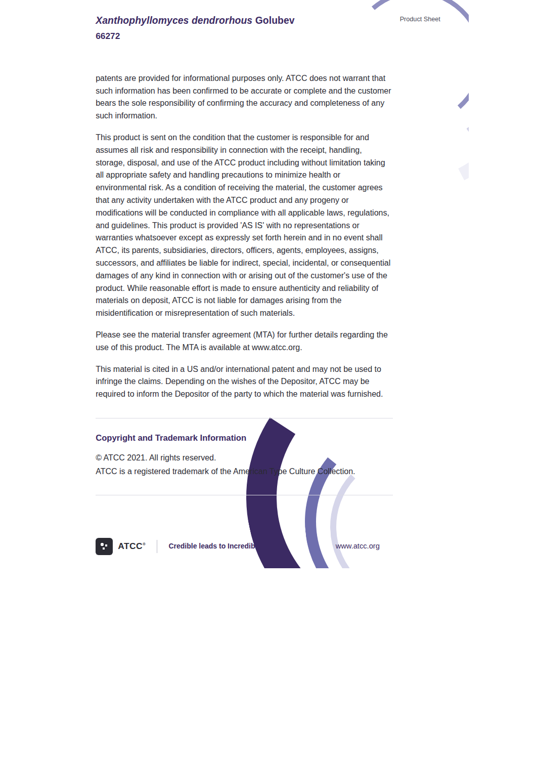Xanthophyllomyces dendrorhous Golubev
66272
Product Sheet
patents are provided for informational purposes only. ATCC does not warrant that such information has been confirmed to be accurate or complete and the customer bears the sole responsibility of confirming the accuracy and completeness of any such information.
This product is sent on the condition that the customer is responsible for and assumes all risk and responsibility in connection with the receipt, handling, storage, disposal, and use of the ATCC product including without limitation taking all appropriate safety and handling precautions to minimize health or environmental risk. As a condition of receiving the material, the customer agrees that any activity undertaken with the ATCC product and any progeny or modifications will be conducted in compliance with all applicable laws, regulations, and guidelines. This product is provided 'AS IS' with no representations or warranties whatsoever except as expressly set forth herein and in no event shall ATCC, its parents, subsidiaries, directors, officers, agents, employees, assigns, successors, and affiliates be liable for indirect, special, incidental, or consequential damages of any kind in connection with or arising out of the customer's use of the product. While reasonable effort is made to ensure authenticity and reliability of materials on deposit, ATCC is not liable for damages arising from the misidentification or misrepresentation of such materials.
Please see the material transfer agreement (MTA) for further details regarding the use of this product. The MTA is available at www.atcc.org.
This material is cited in a US and/or international patent and may not be used to infringe the claims. Depending on the wishes of the Depositor, ATCC may be required to inform the Depositor of the party to which the material was furnished.
Copyright and Trademark Information
© ATCC 2021. All rights reserved.
ATCC is a registered trademark of the American Type Culture Collection.
ATCC® Credible leads to Incredible™
www.atcc.org
Page 5 of 6